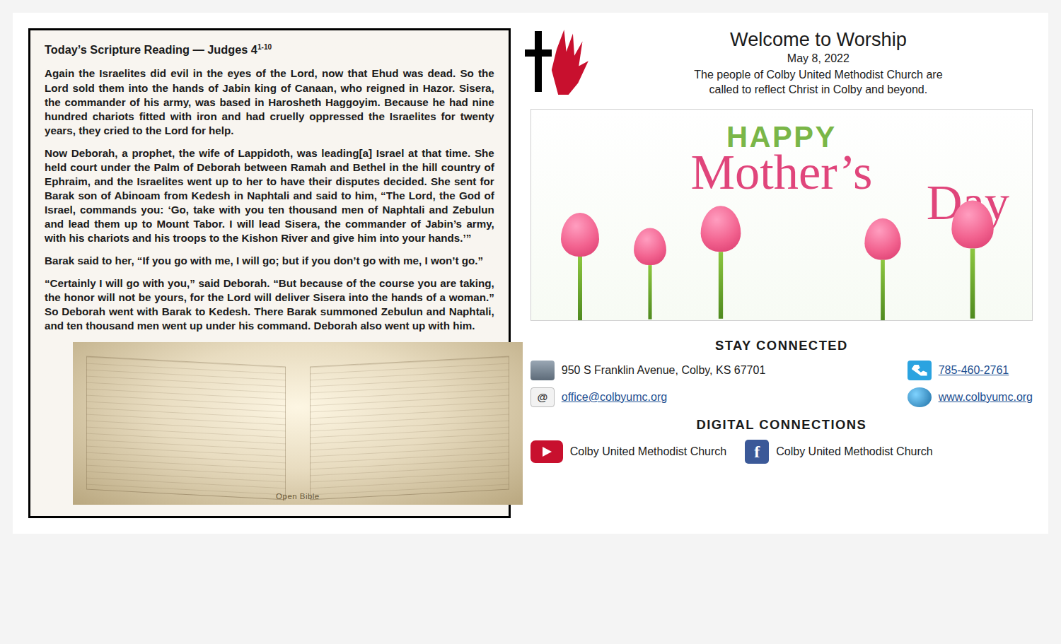Today’s Scripture Reading — Judges 41-10
Again the Israelites did evil in the eyes of the Lord, now that Ehud was dead. So the Lord sold them into the hands of Jabin king of Canaan, who reigned in Hazor. Sisera, the commander of his army, was based in Harosheth Haggoyim. Because he had nine hundred chariots fitted with iron and had cruelly oppressed the Israelites for twenty years, they cried to the Lord for help.
Now Deborah, a prophet, the wife of Lappidoth, was leading[a] Israel at that time. She held court under the Palm of Deborah between Ramah and Bethel in the hill country of Ephraim, and the Israelites went up to her to have their disputes decided. She sent for Barak son of Abinoam from Kedesh in Naphtali and said to him, “The Lord, the God of Israel, commands you: ‘Go, take with you ten thousand men of Naphtali and Zebulun and lead them up to Mount Tabor. I will lead Sisera, the commander of Jabin’s army, with his chariots and his troops to the Kishon River and give him into your hands.’”
Barak said to her, “If you go with me, I will go; but if you don’t go with me, I won’t go.”
“Certainly I will go with you,” said Deborah. “But because of the course you are taking, the honor will not be yours, for the Lord will deliver Sisera into the hands of a woman.” So Deborah went with Barak to Kedesh. There Barak summoned Zebulun and Naphtali, and ten thousand men went up under his command. Deborah also went up with him.
Open Bible
Welcome to Worship
May 8, 2022
The people of Colby United Methodist Church are
called to reflect Christ in Colby and beyond.
HAPPY
Mother’s
Day
STAY CONNECTED
950 S Franklin Avenue, Colby, KS 67701
785-460-2761
office@colbyumc.org
www.colbyumc.org
DIGITAL CONNECTIONS
Colby United Methodist Church
f Colby United Methodist Church